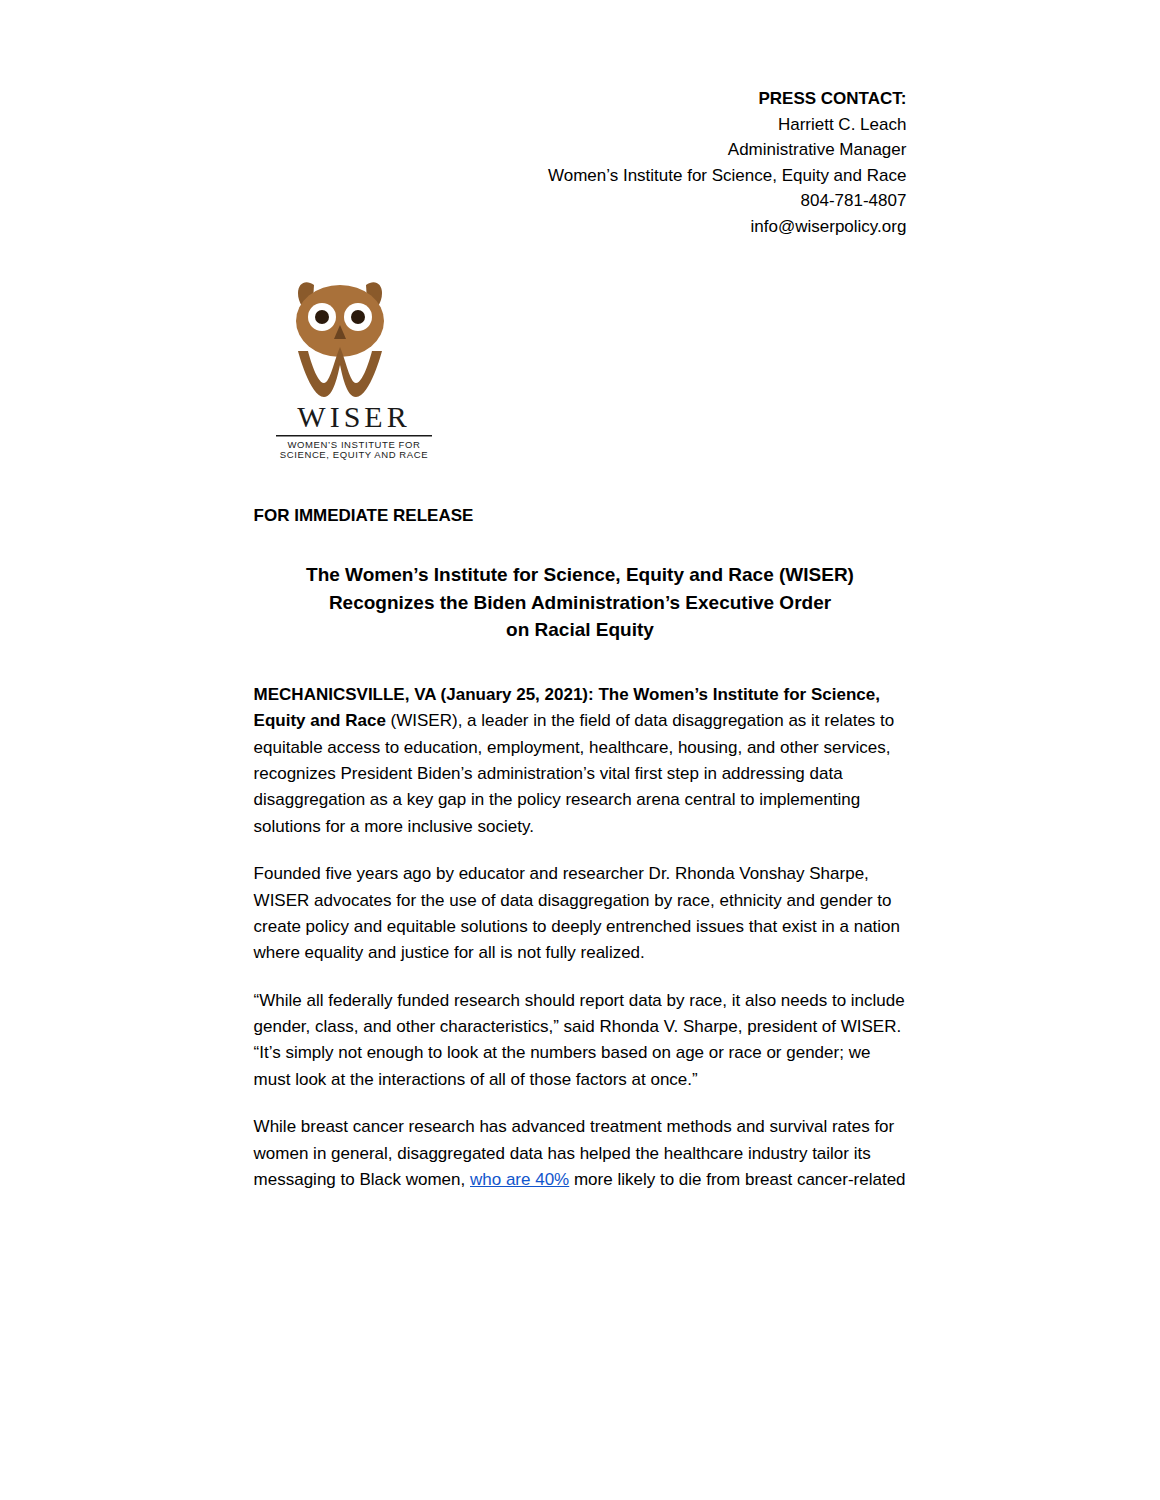PRESS CONTACT:
Harriett C. Leach
Administrative Manager
Women’s Institute for Science, Equity and Race
804-781-4807
info@wiserpolicy.org
WISER WOMEN’S INSTITUTE FOR SCIENCE, EQUITY AND RACE
FOR IMMEDIATE RELEASE
The Women’s Institute for Science, Equity and Race (WISER)
Recognizes the Biden Administration’s Executive Order
on Racial Equity
MECHANICSVILLE, VA (January 25, 2021): The Women’s Institute for Science, Equity and Race (WISER), a leader in the field of data disaggregation as it relates to equitable access to education, employment, healthcare, housing, and other services, recognizes President Biden’s administration’s vital first step in addressing data disaggregation as a key gap in the policy research arena central to implementing solutions for a more inclusive society.
Founded five years ago by educator and researcher Dr. Rhonda Vonshay Sharpe, WISER advocates for the use of data disaggregation by race, ethnicity and gender to create policy and equitable solutions to deeply entrenched issues that exist in a nation where equality and justice for all is not fully realized.
“While all federally funded research should report data by race, it also needs to include gender, class, and other characteristics,” said Rhonda V. Sharpe, president of WISER. “It’s simply not enough to look at the numbers based on age or race or gender; we must look at the interactions of all of those factors at once.”
While breast cancer research has advanced treatment methods and survival rates for women in general, disaggregated data has helped the healthcare industry tailor its messaging to Black women, who are 40% more likely to die from breast cancer-related